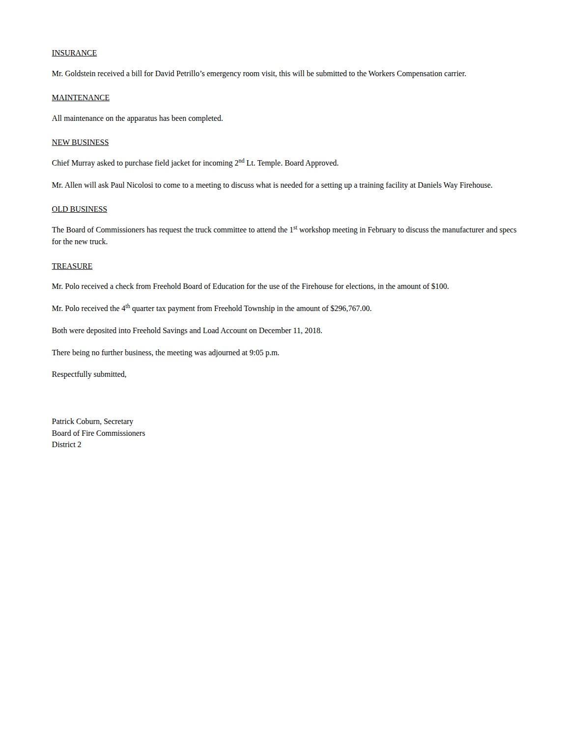INSURANCE
Mr. Goldstein received a bill for David Petrillo’s emergency room visit, this will be submitted to the Workers Compensation carrier.
MAINTENANCE
All maintenance on the apparatus has been completed.
NEW BUSINESS
Chief Murray asked to purchase field jacket for incoming 2nd Lt. Temple. Board Approved.
Mr. Allen will ask Paul Nicolosi to come to a meeting to discuss what is needed for a setting up a training facility at Daniels Way Firehouse.
OLD BUSINESS
The Board of Commissioners has request the truck committee to attend the 1st workshop meeting in February to discuss the manufacturer and specs for the new truck.
TREASURE
Mr. Polo received a check from Freehold Board of Education for the use of the Firehouse for elections, in the amount of $100.
Mr. Polo received the 4th quarter tax payment from Freehold Township in the amount of $296,767.00.
Both were deposited into Freehold Savings and Load Account on December 11, 2018.
There being no further business, the meeting was adjourned at 9:05 p.m.
Respectfully submitted,
Patrick Coburn, Secretary
Board of Fire Commissioners
District 2